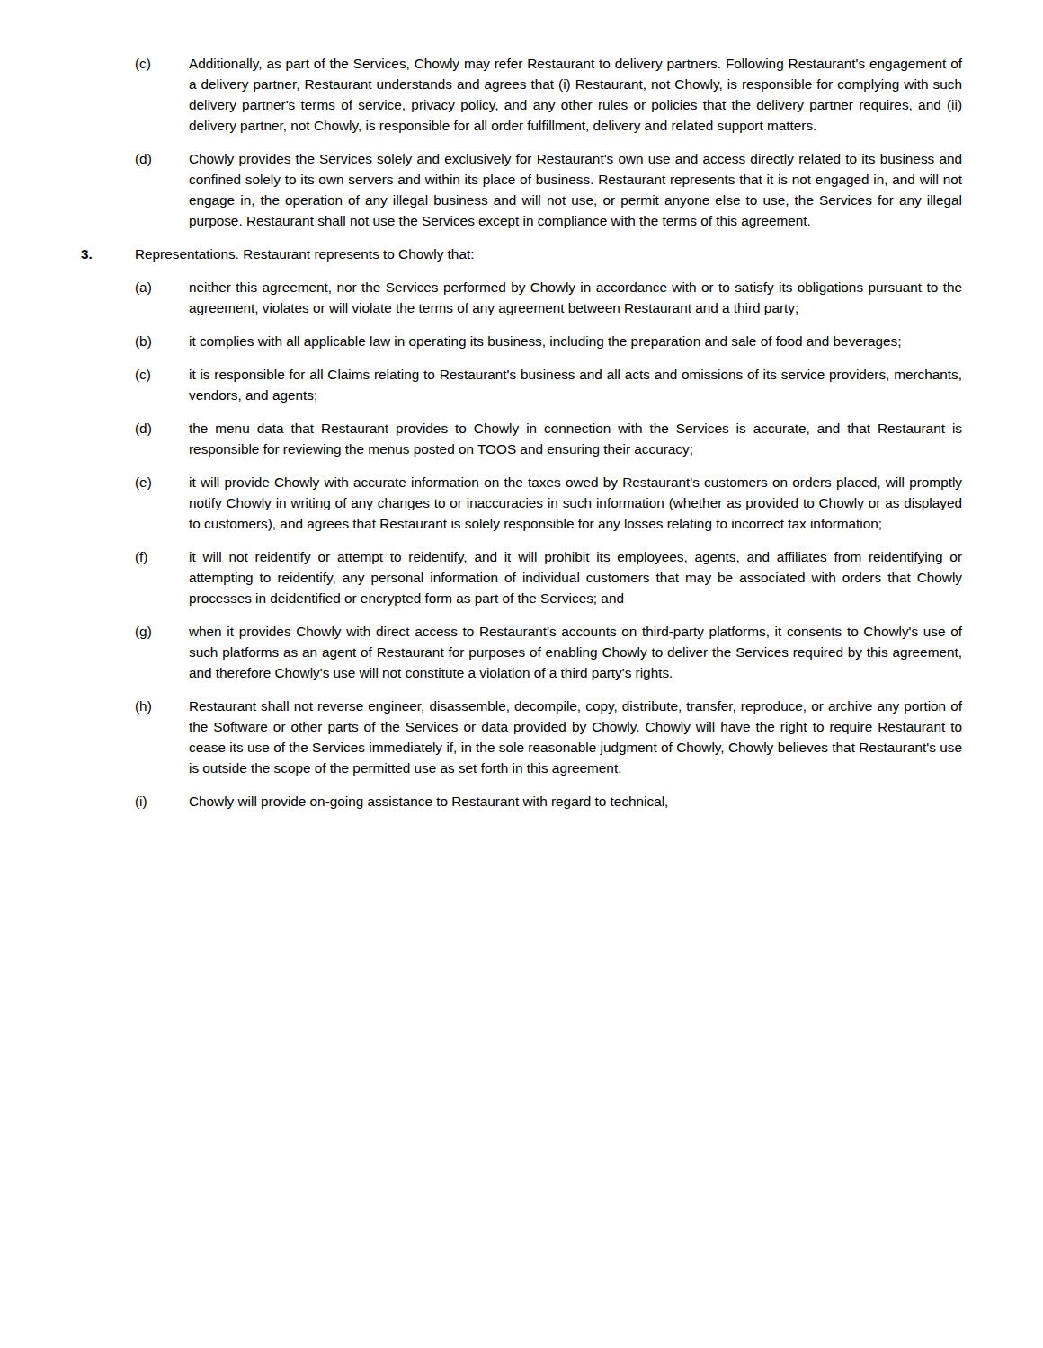(c) Additionally, as part of the Services, Chowly may refer Restaurant to delivery partners. Following Restaurant's engagement of a delivery partner, Restaurant understands and agrees that (i) Restaurant, not Chowly, is responsible for complying with such delivery partner's terms of service, privacy policy, and any other rules or policies that the delivery partner requires, and (ii) delivery partner, not Chowly, is responsible for all order fulfillment, delivery and related support matters.
(d) Chowly provides the Services solely and exclusively for Restaurant's own use and access directly related to its business and confined solely to its own servers and within its place of business. Restaurant represents that it is not engaged in, and will not engage in, the operation of any illegal business and will not use, or permit anyone else to use, the Services for any illegal purpose. Restaurant shall not use the Services except in compliance with the terms of this agreement.
3. Representations. Restaurant represents to Chowly that:
(a) neither this agreement, nor the Services performed by Chowly in accordance with or to satisfy its obligations pursuant to the agreement, violates or will violate the terms of any agreement between Restaurant and a third party;
(b) it complies with all applicable law in operating its business, including the preparation and sale of food and beverages;
(c) it is responsible for all Claims relating to Restaurant's business and all acts and omissions of its service providers, merchants, vendors, and agents;
(d) the menu data that Restaurant provides to Chowly in connection with the Services is accurate, and that Restaurant is responsible for reviewing the menus posted on TOOS and ensuring their accuracy;
(e) it will provide Chowly with accurate information on the taxes owed by Restaurant's customers on orders placed, will promptly notify Chowly in writing of any changes to or inaccuracies in such information (whether as provided to Chowly or as displayed to customers), and agrees that Restaurant is solely responsible for any losses relating to incorrect tax information;
(f) it will not reidentify or attempt to reidentify, and it will prohibit its employees, agents, and affiliates from reidentifying or attempting to reidentify, any personal information of individual customers that may be associated with orders that Chowly processes in deidentified or encrypted form as part of the Services; and
(g) when it provides Chowly with direct access to Restaurant's accounts on third-party platforms, it consents to Chowly's use of such platforms as an agent of Restaurant for purposes of enabling Chowly to deliver the Services required by this agreement, and therefore Chowly's use will not constitute a violation of a third party's rights.
(h) Restaurant shall not reverse engineer, disassemble, decompile, copy, distribute, transfer, reproduce, or archive any portion of the Software or other parts of the Services or data provided by Chowly. Chowly will have the right to require Restaurant to cease its use of the Services immediately if, in the sole reasonable judgment of Chowly, Chowly believes that Restaurant's use is outside the scope of the permitted use as set forth in this agreement.
(i) Chowly will provide on-going assistance to Restaurant with regard to technical,